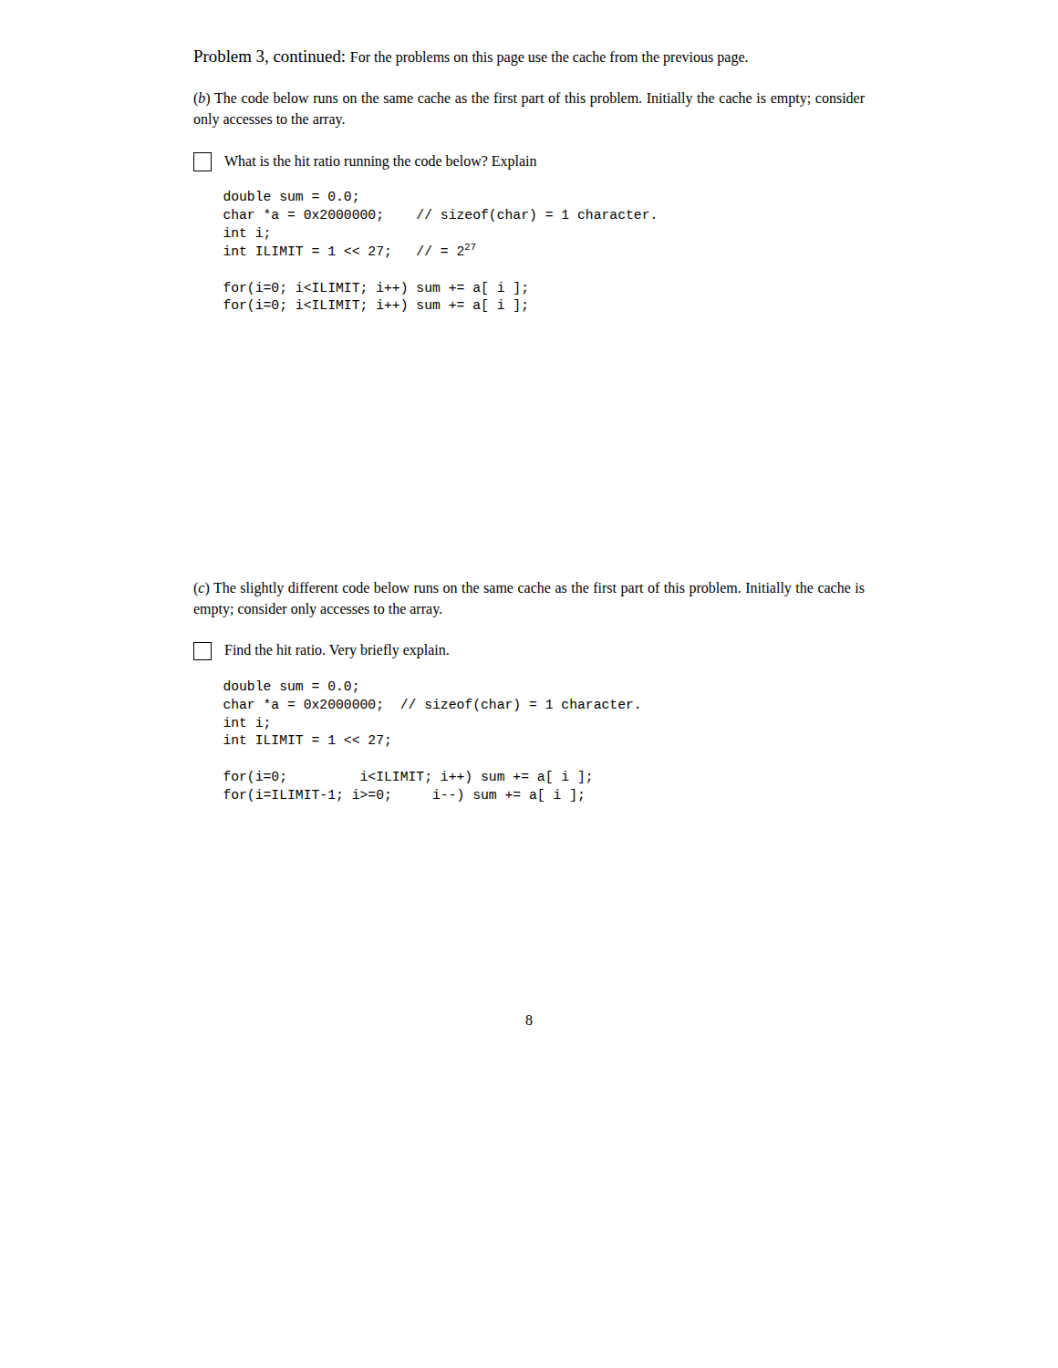Problem 3, continued: For the problems on this page use the cache from the previous page.
(b) The code below runs on the same cache as the first part of this problem. Initially the cache is empty; consider only accesses to the array.
What is the hit ratio running the code below? Explain
double sum = 0.0;
char *a = 0x2000000;    // sizeof(char) = 1 character.
int i;
int ILIMIT = 1 << 27;   // = 227

for(i=0; i<ILIMIT; i++) sum += a[ i ];
for(i=0; i<ILIMIT; i++) sum += a[ i ];
(c) The slightly different code below runs on the same cache as the first part of this problem. Initially the cache is empty; consider only accesses to the array.
Find the hit ratio. Very briefly explain.
double sum = 0.0;
char *a = 0x2000000;  // sizeof(char) = 1 character.
int i;
int ILIMIT = 1 << 27;

for(i=0;         i<ILIMIT; i++) sum += a[ i ];
for(i=ILIMIT-1; i>=0;     i--) sum += a[ i ];
8